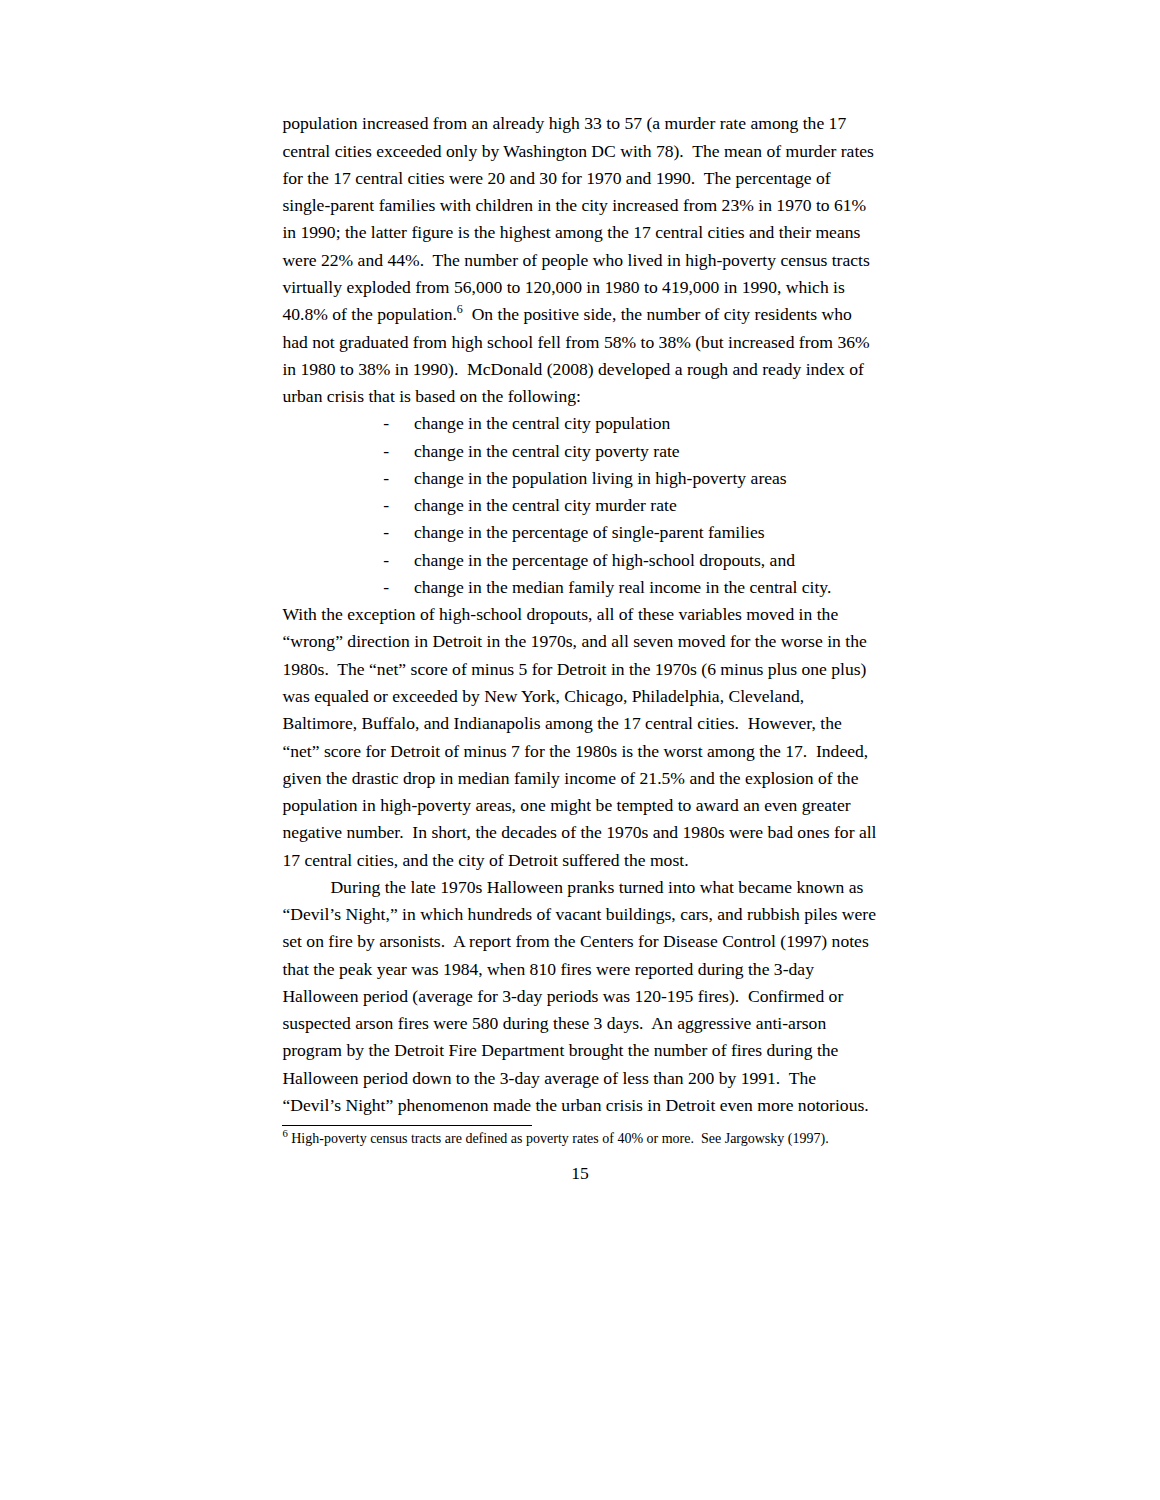population increased from an already high 33 to 57 (a murder rate among the 17 central cities exceeded only by Washington DC with 78). The mean of murder rates for the 17 central cities were 20 and 30 for 1970 and 1990. The percentage of single-parent families with children in the city increased from 23% in 1970 to 61% in 1990; the latter figure is the highest among the 17 central cities and their means were 22% and 44%. The number of people who lived in high-poverty census tracts virtually exploded from 56,000 to 120,000 in 1980 to 419,000 in 1990, which is 40.8% of the population.6 On the positive side, the number of city residents who had not graduated from high school fell from 58% to 38% (but increased from 36% in 1980 to 38% in 1990). McDonald (2008) developed a rough and ready index of urban crisis that is based on the following:
change in the central city population
change in the central city poverty rate
change in the population living in high-poverty areas
change in the central city murder rate
change in the percentage of single-parent families
change in the percentage of high-school dropouts, and
change in the median family real income in the central city.
With the exception of high-school dropouts, all of these variables moved in the “wrong” direction in Detroit in the 1970s, and all seven moved for the worse in the 1980s. The “net” score of minus 5 for Detroit in the 1970s (6 minus plus one plus) was equaled or exceeded by New York, Chicago, Philadelphia, Cleveland, Baltimore, Buffalo, and Indianapolis among the 17 central cities. However, the “net” score for Detroit of minus 7 for the 1980s is the worst among the 17. Indeed, given the drastic drop in median family income of 21.5% and the explosion of the population in high-poverty areas, one might be tempted to award an even greater negative number. In short, the decades of the 1970s and 1980s were bad ones for all 17 central cities, and the city of Detroit suffered the most.
During the late 1970s Halloween pranks turned into what became known as “Devil’s Night,” in which hundreds of vacant buildings, cars, and rubbish piles were set on fire by arsonists. A report from the Centers for Disease Control (1997) notes that the peak year was 1984, when 810 fires were reported during the 3-day Halloween period (average for 3-day periods was 120-195 fires). Confirmed or suspected arson fires were 580 during these 3 days. An aggressive anti-arson program by the Detroit Fire Department brought the number of fires during the Halloween period down to the 3-day average of less than 200 by 1991. The “Devil’s Night” phenomenon made the urban crisis in Detroit even more notorious.
6 High-poverty census tracts are defined as poverty rates of 40% or more. See Jargowsky (1997).
15